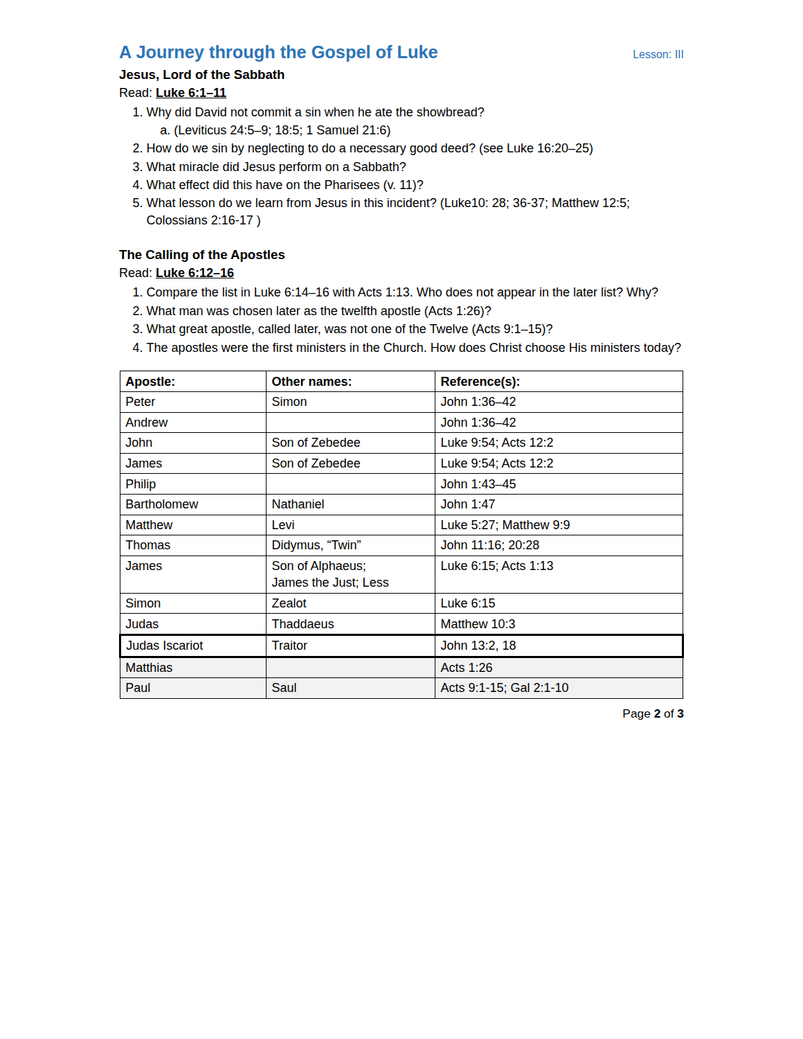A Journey through the Gospel of Luke
Lesson: III
Jesus, Lord of the Sabbath
Read: Luke 6:1–11
Why did David not commit a sin when he ate the showbread?
(Leviticus 24:5–9; 18:5; 1 Samuel 21:6)
How do we sin by neglecting to do a necessary good deed? (see Luke 16:20–25)
What miracle did Jesus perform on a Sabbath?
What effect did this have on the Pharisees (v. 11)?
What lesson do we learn from Jesus in this incident? (Luke10: 28; 36-37; Matthew 12:5; Colossians 2:16-17 )
The Calling of the Apostles
Read: Luke 6:12–16
Compare the list in Luke 6:14–16 with Acts 1:13. Who does not appear in the later list? Why?
What man was chosen later as the twelfth apostle (Acts 1:26)?
What great apostle, called later, was not one of the Twelve (Acts 9:1–15)?
The apostles were the first ministers in the Church. How does Christ choose His ministers today?
| Apostle: | Other names: | Reference(s): |
| --- | --- | --- |
| Peter | Simon | John 1:36–42 |
| Andrew | | John 1:36–42 |
| John | Son of Zebedee | Luke 9:54; Acts 12:2 |
| James | Son of Zebedee | Luke 9:54; Acts 12:2 |
| Philip | | John 1:43–45 |
| Bartholomew | Nathaniel | John 1:47 |
| Matthew | Levi | Luke 5:27; Matthew 9:9 |
| Thomas | Didymus, “Twin” | John 11:16; 20:28 |
| James | Son of Alphaeus; James the Just; Less | Luke 6:15; Acts 1:13 |
| Simon | Zealot | Luke 6:15 |
| Judas | Thaddaeus | Matthew 10:3 |
| Judas Iscariot | Traitor | John 13:2, 18 |
| Matthias | | Acts 1:26 |
| Paul | Saul | Acts 9:1-15; Gal 2:1-10 |
Page 2 of 3